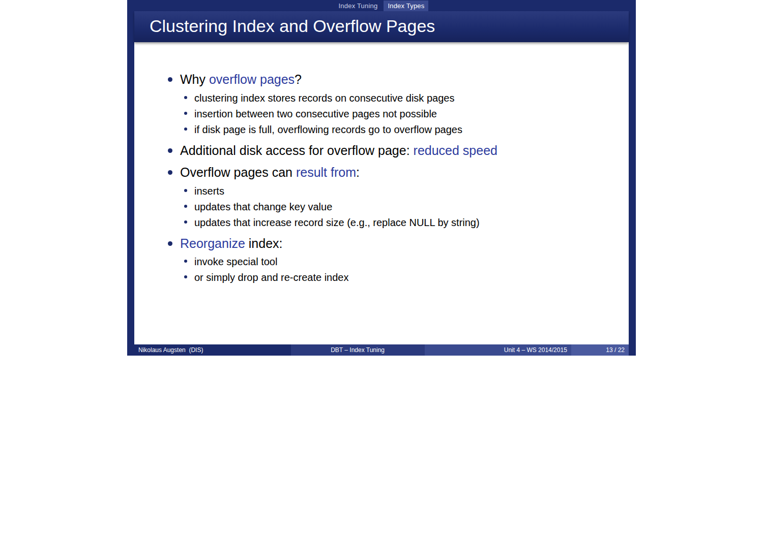Index Tuning Index Types
Clustering Index and Overflow Pages
Why overflow pages?
clustering index stores records on consecutive disk pages
insertion between two consecutive pages not possible
if disk page is full, overflowing records go to overflow pages
Additional disk access for overflow page: reduced speed
Overflow pages can result from:
inserts
updates that change key value
updates that increase record size (e.g., replace NULL by string)
Reorganize index:
invoke special tool
or simply drop and re-create index
Nikolaus Augsten (DIS)
DBT – Index Tuning
Unit 4 – WS 2014/2015
13 / 22